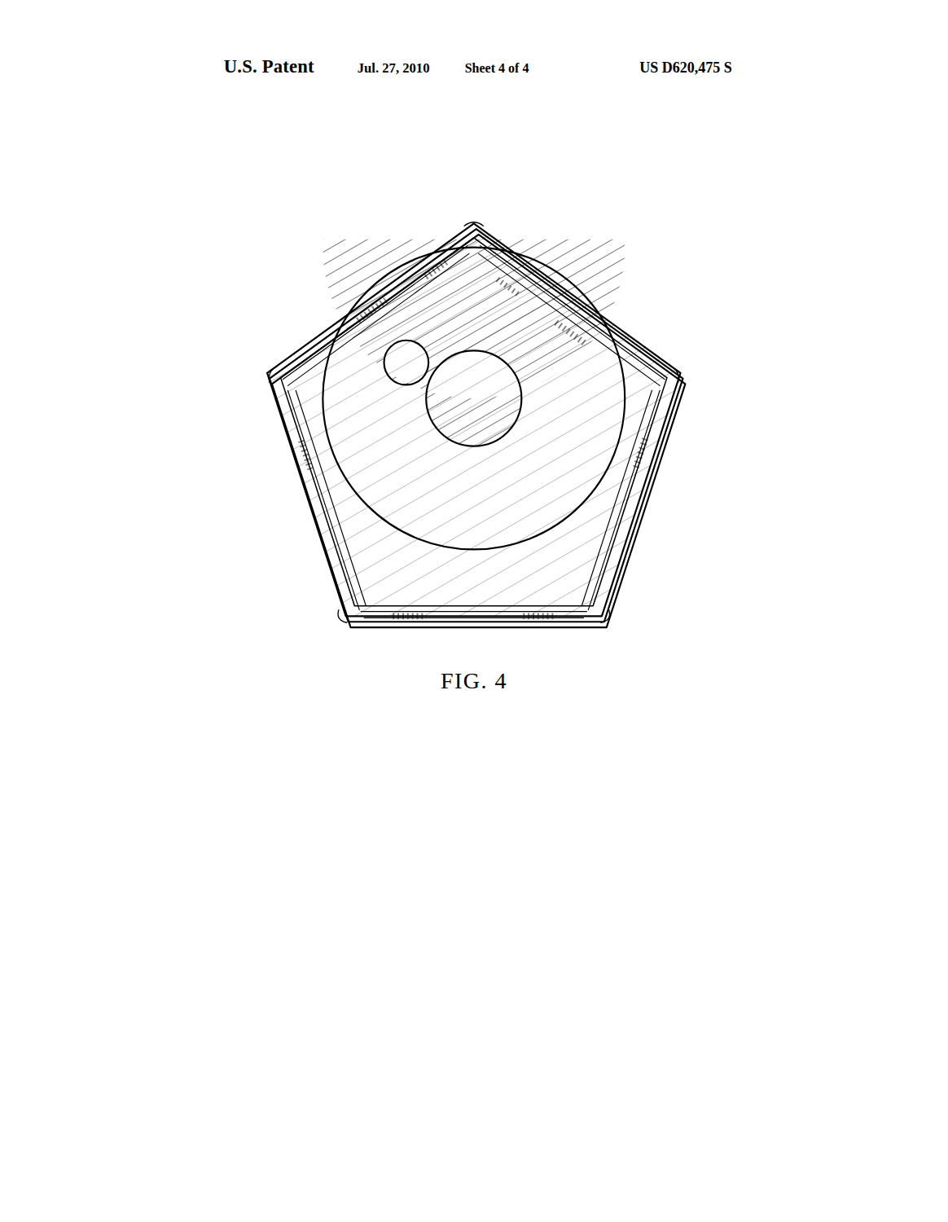U.S. Patent Jul. 27, 2010 Sheet 4 of 4 US D620,475 S
FIG. 4 Plan view of a pentagonal stack of disc holders with a circular disc shown in the center, having a large central hub hole and a smaller adjacent hole.
FIG. 4